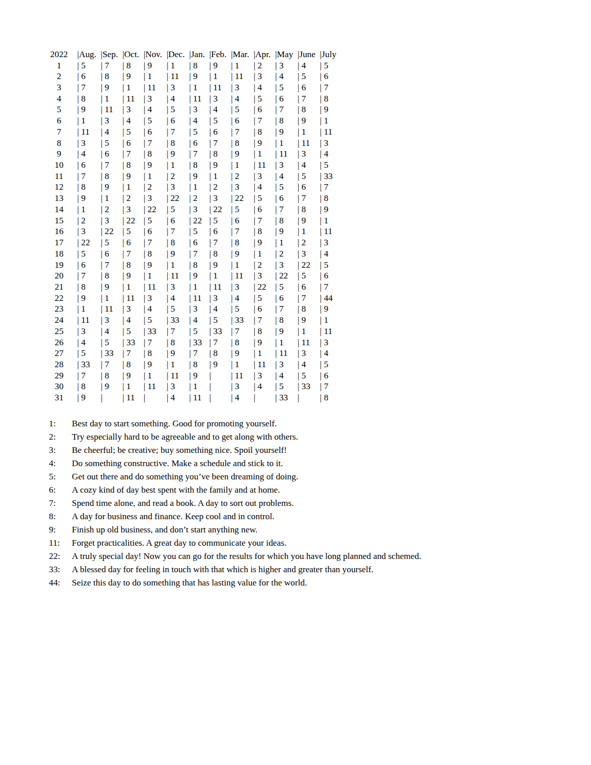| 2022 | /Aug. | /Sep. | /Oct. | /Nov. | /Dec. | /Jan. | /Feb. | /Mar. | /Apr. | /May | /June | /July |
| --- | --- | --- | --- | --- | --- | --- | --- | --- | --- | --- | --- | --- |
| 1 | / 5 | / 7 | / 8 | / 9 | / 1 | / 8 | / 9 | / 1 | / 2 | / 3 | / 4 | / 5 |
| 2 | / 6 | / 8 | / 9 | / 1 | / 11 | / 9 | / 1 | / 11 | / 3 | / 4 | / 5 | / 6 |
| 3 | / 7 | / 9 | / 1 | / 11 | / 3 | / 1 | / 11 | / 3 | / 4 | / 5 | / 6 | / 7 |
| 4 | / 8 | / 1 | / 11 | / 3 | / 4 | / 11 | / 3 | / 4 | / 5 | / 6 | / 7 | / 8 |
| 5 | / 9 | / 11 | / 3 | / 4 | / 5 | / 3 | / 4 | / 5 | / 6 | / 7 | / 8 | / 9 |
| 6 | / 1 | / 3 | / 4 | / 5 | / 6 | / 4 | / 5 | / 6 | / 7 | / 8 | / 9 | / 1 |
| 7 | / 11 | / 4 | / 5 | / 6 | / 7 | / 5 | / 6 | / 7 | / 8 | / 9 | / 1 | / 11 |
| 8 | / 3 | / 5 | / 6 | / 7 | / 8 | / 6 | / 7 | / 8 | / 9 | / 1 | / 11 | / 3 |
| 9 | / 4 | / 6 | / 7 | / 8 | / 9 | / 7 | / 8 | / 9 | / 1 | / 11 | / 3 | / 4 |
| 10 | / 6 | / 7 | / 8 | / 9 | / 1 | / 8 | / 9 | / 1 | / 11 | / 3 | / 4 | / 5 |
| 11 | / 7 | / 8 | / 9 | / 1 | / 2 | / 9 | / 1 | / 2 | / 3 | / 4 | / 5 | / 33 |
| 12 | / 8 | / 9 | / 1 | / 2 | / 3 | / 1 | / 2 | / 3 | / 4 | / 5 | / 6 | / 7 |
| 13 | / 9 | / 1 | / 2 | / 3 | / 22 | / 2 | / 3 | / 22 | / 5 | / 6 | / 7 | / 8 |
| 14 | / 1 | / 2 | / 3 | / 22 | / 5 | / 3 | / 22 | / 5 | / 6 | / 7 | / 8 | / 9 |
| 15 | / 2 | / 3 | / 22 | / 5 | / 6 | / 22 | / 5 | / 6 | / 7 | / 8 | / 9 | / 1 |
| 16 | / 3 | / 22 | / 5 | / 6 | / 7 | / 5 | / 6 | / 7 | / 8 | / 9 | / 1 | / 11 |
| 17 | / 22 | / 5 | / 6 | / 7 | / 8 | / 6 | / 7 | / 8 | / 9 | / 1 | / 2 | / 3 |
| 18 | / 5 | / 6 | / 7 | / 8 | / 9 | / 7 | / 8 | / 9 | / 1 | / 2 | / 3 | / 4 |
| 19 | / 6 | / 7 | / 8 | / 9 | / 1 | / 8 | / 9 | / 1 | / 2 | / 3 | / 22 | / 5 |
| 20 | / 7 | / 8 | / 9 | / 1 | / 11 | / 9 | / 1 | / 11 | / 3 | / 22 | / 5 | / 6 |
| 21 | / 8 | / 9 | / 1 | / 11 | / 3 | / 1 | / 11 | / 3 | / 22 | / 5 | / 6 | / 7 |
| 22 | / 9 | / 1 | / 11 | / 3 | / 4 | / 11 | / 3 | / 4 | / 5 | / 6 | / 7 | / 44 |
| 23 | / 1 | / 11 | / 3 | / 4 | / 5 | / 3 | / 4 | / 5 | / 6 | / 7 | / 8 | / 9 |
| 24 | / 11 | / 3 | / 4 | / 5 | / 33 | / 4 | / 5 | / 33 | / 7 | / 8 | / 9 | / 1 |
| 25 | / 3 | / 4 | / 5 | / 33 | / 7 | / 5 | / 33 | / 7 | / 8 | / 9 | / 1 | / 11 |
| 26 | / 4 | / 5 | / 33 | / 7 | / 8 | / 33 | / 7 | / 8 | / 9 | / 1 | / 11 | / 3 |
| 27 | / 5 | / 33 | / 7 | / 8 | / 9 | / 7 | / 8 | / 9 | / 1 | / 11 | / 3 | / 4 |
| 28 | / 33 | / 7 | / 8 | / 9 | / 1 | / 8 | / 9 | / 1 | / 11 | / 3 | / 4 | / 5 |
| 29 | / 7 | / 8 | / 9 | / 1 | / 11 | / 9 | / | / 11 | / 3 | / 4 | / 5 | / 6 |
| 30 | / 8 | / 9 | / 1 | / 11 | / 3 | / 1 | / | / 3 | / 4 | / 5 | / 33 | / 7 |
| 31 | / 9 | / | / 11 | / | / 4 | / 11 | / | / 4 | / | / 33 | / | / 8 |
1: Best day to start something. Good for promoting yourself.
2: Try especially hard to be agreeable and to get along with others.
3: Be cheerful; be creative; buy something nice. Spoil yourself!
4: Do something constructive. Make a schedule and stick to it.
5: Get out there and do something you’ve been dreaming of doing.
6: A cozy kind of day best spent with the family and at home.
7: Spend time alone, and read a book. A day to sort out problems.
8: A day for business and finance. Keep cool and in control.
9: Finish up old business, and don’t start anything new.
11: Forget practicalities. A great day to communicate your ideas.
22: A truly special day! Now you can go for the results for which you have long planned and schemed.
33: A blessed day for feeling in touch with that which is higher and greater than yourself.
44: Seize this day to do something that has lasting value for the world.